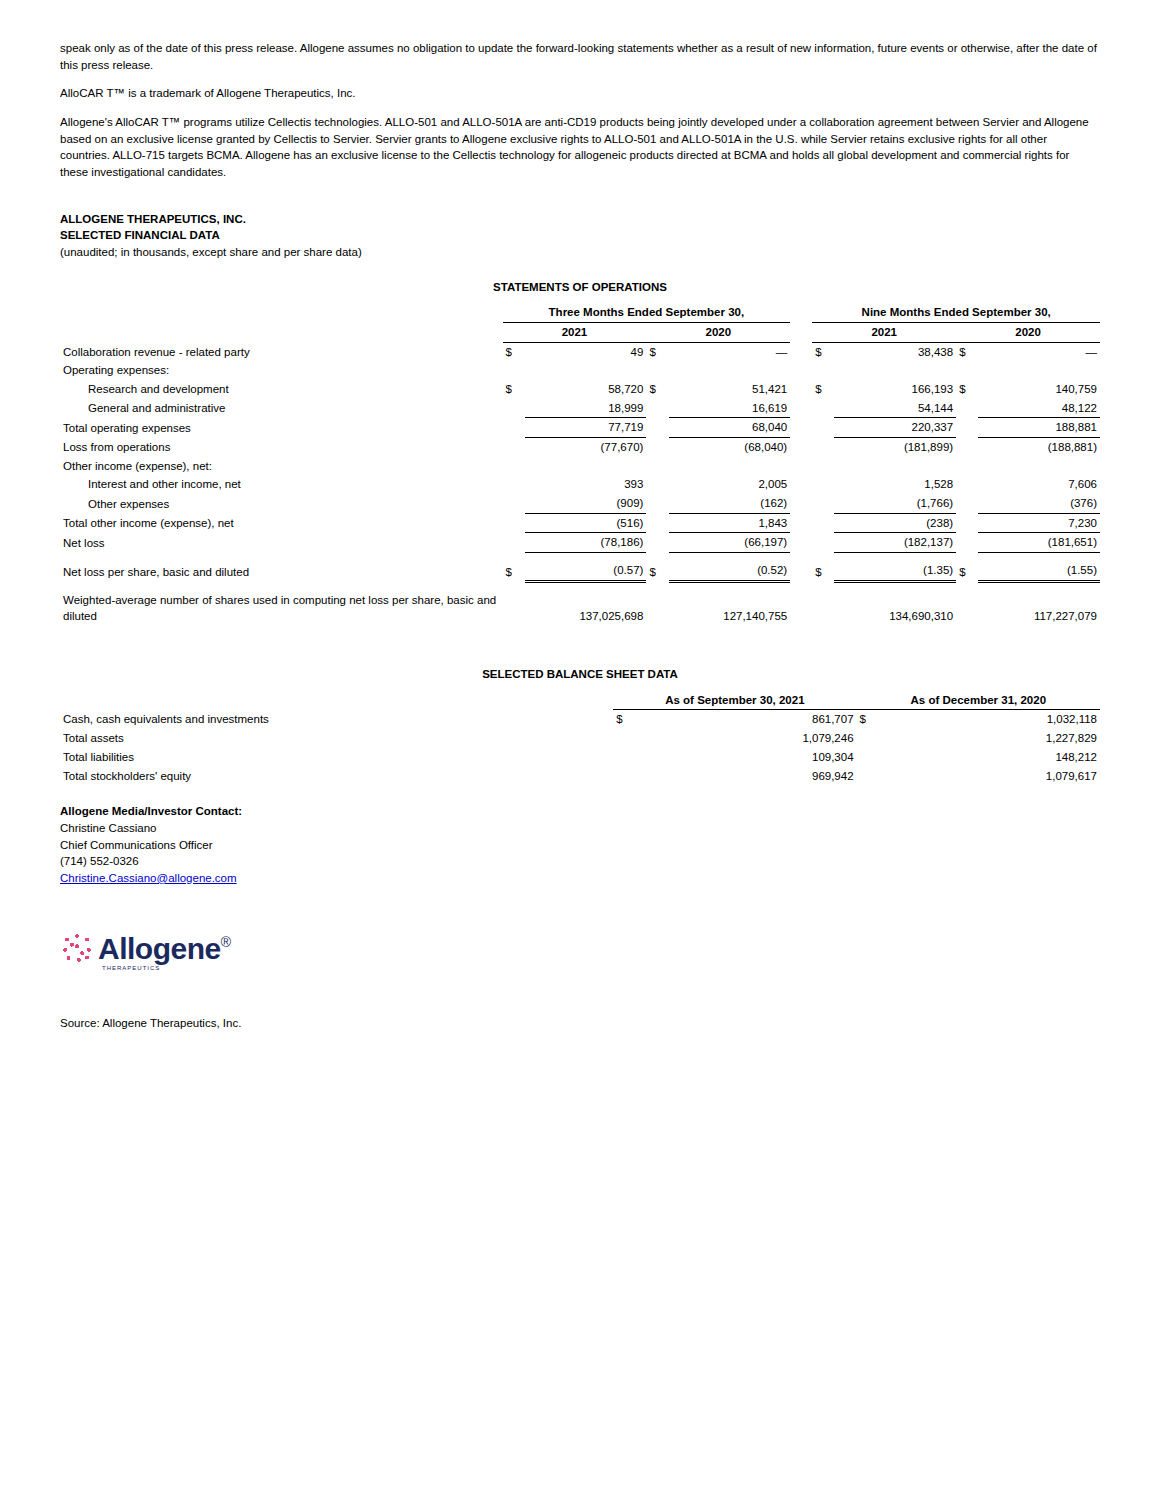speak only as of the date of this press release. Allogene assumes no obligation to update the forward-looking statements whether as a result of new information, future events or otherwise, after the date of this press release.
AlloCAR T™ is a trademark of Allogene Therapeutics, Inc.
Allogene's AlloCAR T™ programs utilize Cellectis technologies. ALLO-501 and ALLO-501A are anti-CD19 products being jointly developed under a collaboration agreement between Servier and Allogene based on an exclusive license granted by Cellectis to Servier. Servier grants to Allogene exclusive rights to ALLO-501 and ALLO-501A in the U.S. while Servier retains exclusive rights for all other countries. ALLO-715 targets BCMA. Allogene has an exclusive license to the Cellectis technology for allogeneic products directed at BCMA and holds all global development and commercial rights for these investigational candidates.
ALLOGENE THERAPEUTICS, INC.
SELECTED FINANCIAL DATA
(unaudited; in thousands, except share and per share data)
STATEMENTS OF OPERATIONS
| | Three Months Ended September 30, | | Nine Months Ended September 30, |
| | 2021 | 2020 | | 2021 | 2020 |
| Collaboration revenue - related party | $ | 49 | $ | — | | $ | 38,438 | $ | — |
| Operating expenses: | | | | | | | | | |
| Research and development | $ | 58,720 | $ | 51,421 | | $ | 166,193 | $ | 140,759 |
| General and administrative | | 18,999 | | 16,619 | | | 54,144 | | 48,122 |
| Total operating expenses | | 77,719 | | 68,040 | | | 220,337 | | 188,881 |
| Loss from operations | | (77,670) | | (68,040) | | | (181,899) | | (188,881) |
| Other income (expense), net: | | | | | | | | | |
| Interest and other income, net | | 393 | | 2,005 | | | 1,528 | | 7,606 |
| Other expenses | | (909) | | (162) | | | (1,766) | | (376) |
| Total other income (expense), net | | (516) | | 1,843 | | | (238) | | 7,230 |
| Net loss | | (78,186) | | (66,197) | | | (182,137) | | (181,651) |
| Net loss per share, basic and diluted | $ | (0.57) | $ | (0.52) | | $ | (1.35) | $ | (1.55) |
| Weighted-average number of shares used in computing net loss per share, basic and diluted | | 137,025,698 | | 127,140,755 | | | 134,690,310 | | 117,227,079 |
SELECTED BALANCE SHEET DATA
| | As of September 30, 2021 | As of December 31, 2020 |
| Cash, cash equivalents and investments | $ | 861,707 | $ | 1,032,118 |
| Total assets | | 1,079,246 | | 1,227,829 |
| Total liabilities | | 109,304 | | 148,212 |
| Total stockholders' equity | | 969,942 | | 1,079,617 |
Allogene Media/Investor Contact:
Christine Cassiano
Chief Communications Officer
(714) 552-0326
Christine.Cassiano@allogene.com
Allogene® THERAPEUTICS
Source: Allogene Therapeutics, Inc.